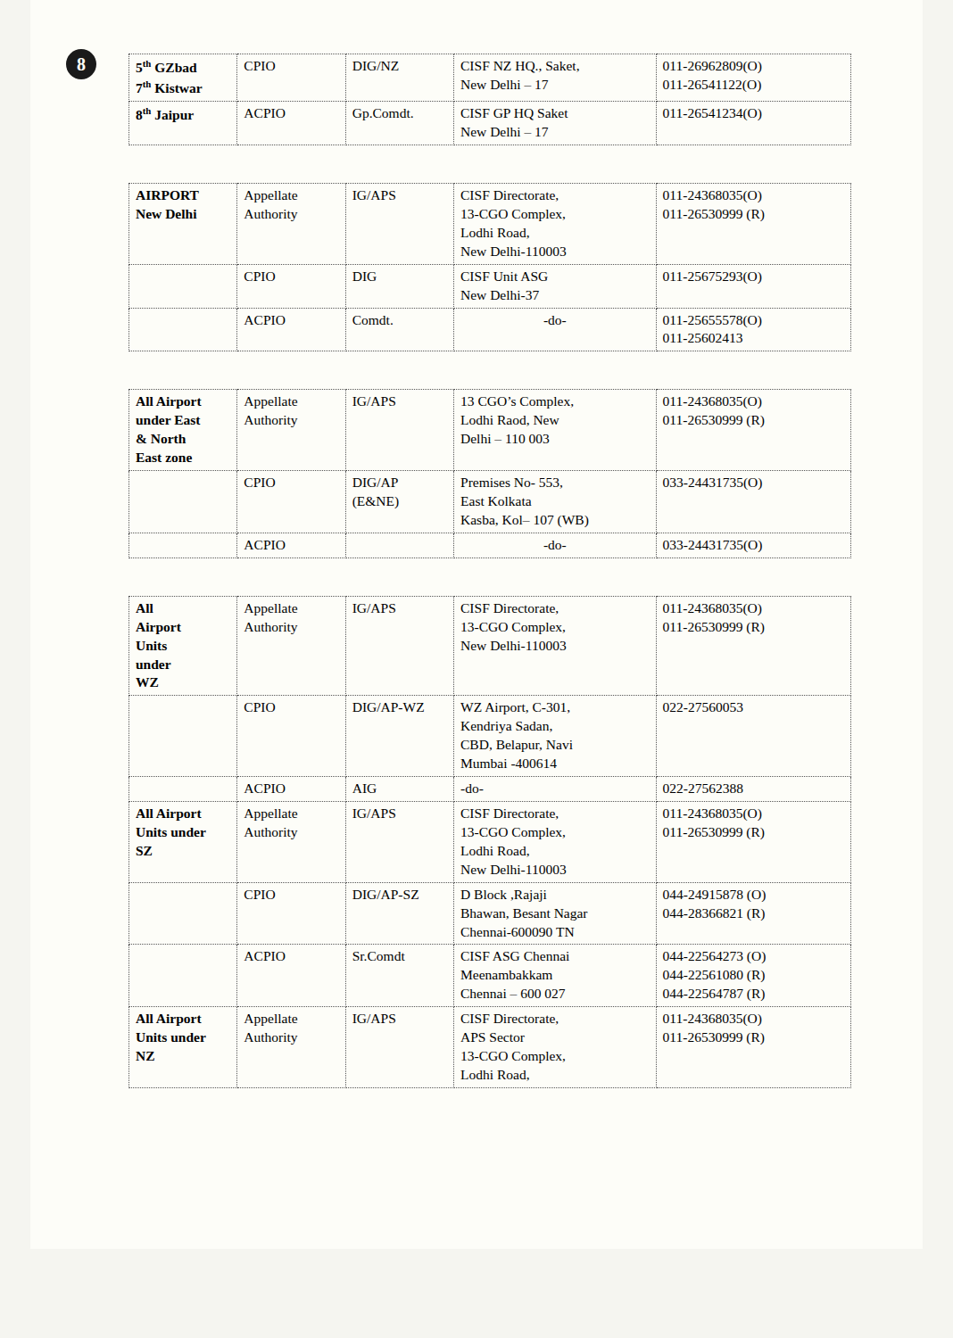8
| 5 th GZbad 7 th Kistwar | CPIO | DIG/NZ | CISF NZ HQ., Saket, New Delhi – 17 | 011-26962809(O) 011-26541122(O) |
| 8 th Jaipur | ACPIO | Gp.Comdt. | CISF GP HQ Saket New Delhi – 17 | 011-26541234(O) |
| AIRPORT New Delhi | Appellate Authority | IG/APS | CISF Directorate, 13-CGO Complex, Lodhi Road, New Delhi-110003 | 011-24368035(O) 011-26530999 (R) |
| | CPIO | DIG | CISF Unit ASG New Delhi-37 | 011-25675293(O) |
| | ACPIO | Comdt. | -do- | 011-25655578(O) 011-25602413 |
| All Airport under East & North East zone | Appellate Authority | IG/APS | 13 CGO’s Complex, Lodhi Raod, New Delhi – 110 003 | 011-24368035(O) 011-26530999 (R) |
| | CPIO | DIG/AP (E&NE) | Premises No- 553, East Kolkata Kasba, Kol– 107 (WB) | 033-24431735(O) |
| | ACPIO | | -do- | 033-24431735(O) |
| All Airport Units under WZ | Appellate Authority | IG/APS | CISF Directorate, 13-CGO Complex, New Delhi-110003 | 011-24368035(O) 011-26530999 (R) |
| | CPIO | DIG/AP-WZ | WZ Airport, C-301, Kendriya Sadan, CBD, Belapur, Navi Mumbai -400614 | 022-27560053 |
| | ACPIO | AIG | -do- | 022-27562388 |
| All Airport Units under SZ | Appellate Authority | IG/APS | CISF Directorate, 13-CGO Complex, Lodhi Road, New Delhi-110003 | 011-24368035(O) 011-26530999 (R) |
| | CPIO | DIG/AP-SZ | D Block ,Rajaji Bhawan, Besant Nagar Chennai-600090 TN | 044-24915878 (O) 044-28366821 (R) |
| | ACPIO | Sr.Comdt | CISF ASG Chennai Meenambakkam Chennai – 600 027 | 044-22564273 (O) 044-22561080 (R) 044-22564787 (R) |
| All Airport Units under NZ | Appellate Authority | IG/APS | CISF Directorate, APS Sector 13-CGO Complex, Lodhi Road, | 011-24368035(O) 011-26530999 (R) |